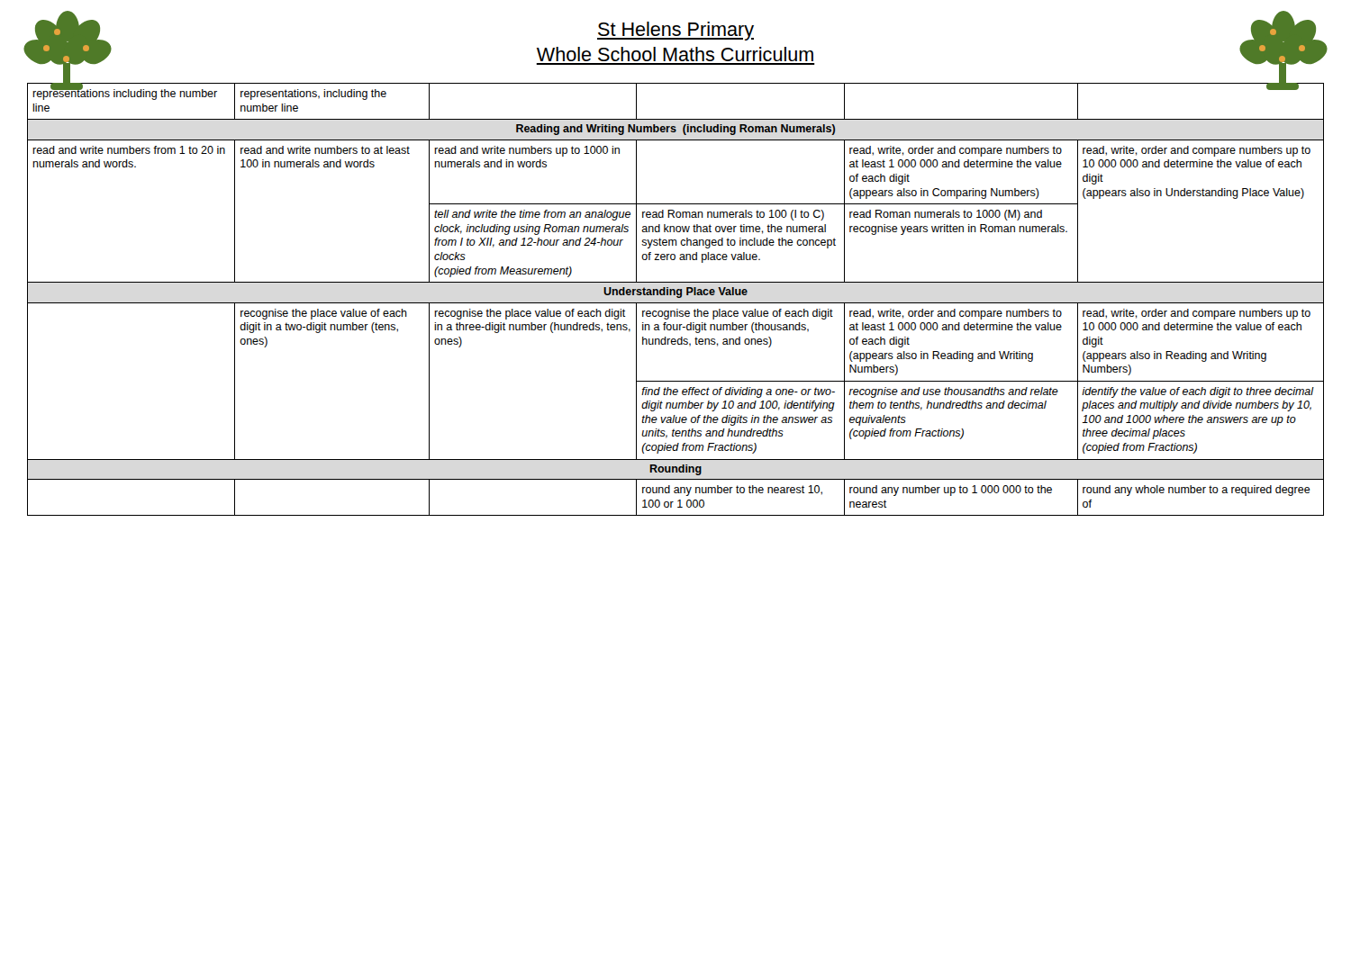St Helens Primary
Whole School Maths Curriculum
| representations including the number line | representations, including the number line | | | | |
| Reading and Writing Numbers (including Roman Numerals) |
| read and write numbers from 1 to 20 in numerals and words. | read and write numbers to at least 100 in numerals and words | read and write numbers up to 1000 in numerals and in words | | read, write, order and compare numbers to at least 1 000 000 and determine the value of each digit (appears also in Comparing Numbers) | read, write, order and compare numbers up to 10 000 000 and determine the value of each digit (appears also in Understanding Place Value) |
| tell and write the time from an analogue clock, including using Roman numerals from I to XII, and 12-hour and 24-hour clocks (copied from Measurement) | read Roman numerals to 100 (I to C) and know that over time, the numeral system changed to include the concept of zero and place value. | read Roman numerals to 1000 (M) and recognise years written in Roman numerals. |
| Understanding Place Value |
| | recognise the place value of each digit in a two-digit number (tens, ones) | recognise the place value of each digit in a three-digit number (hundreds, tens, ones) | recognise the place value of each digit in a four-digit number (thousands, hundreds, tens, and ones) | read, write, order and compare numbers to at least 1 000 000 and determine the value of each digit (appears also in Reading and Writing Numbers) | read, write, order and compare numbers up to 10 000 000 and determine the value of each digit (appears also in Reading and Writing Numbers) |
| find the effect of dividing a one- or two-digit number by 10 and 100, identifying the value of the digits in the answer as units, tenths and hundredths (copied from Fractions) | recognise and use thousandths and relate them to tenths, hundredths and decimal equivalents (copied from Fractions) | identify the value of each digit to three decimal places and multiply and divide numbers by 10, 100 and 1000 where the answers are up to three decimal places (copied from Fractions) |
| Rounding |
| | | | round any number to the nearest 10, 100 or 1 000 | round any number up to 1 000 000 to the nearest | round any whole number to a required degree of |